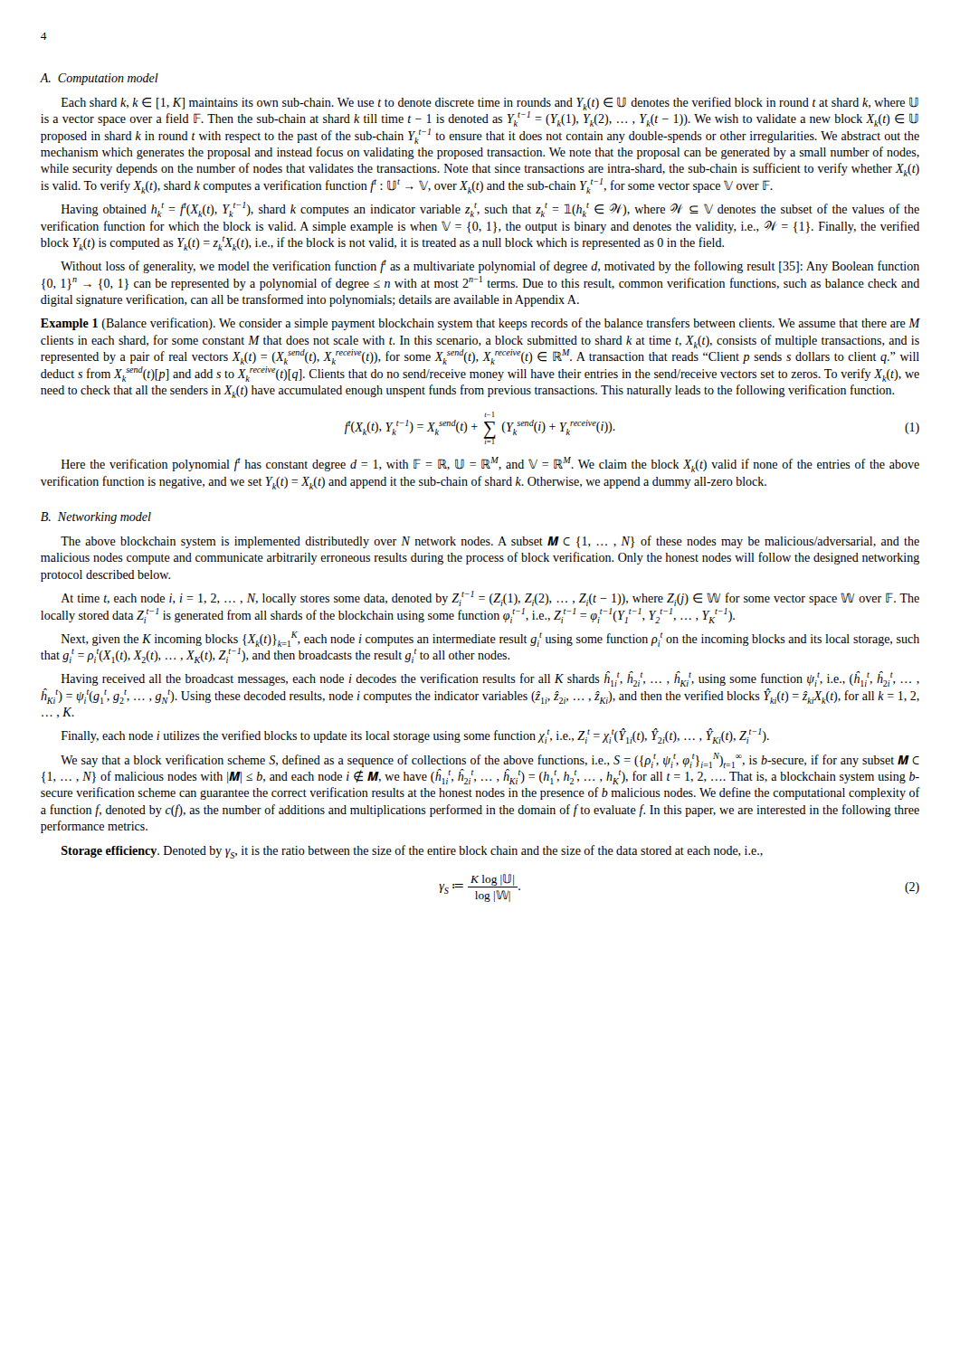4
A. Computation model
Each shard k, k ∈ [1, K] maintains its own sub-chain. We use t to denote discrete time in rounds and Yk(t) ∈ 𝕌 denotes the verified block in round t at shard k, where 𝕌 is a vector space over a field 𝔽. Then the sub-chain at shard k till time t − 1 is denoted as Ykt−1 = (Yk(1), Yk(2), … , Yk(t − 1)). We wish to validate a new block Xk(t) ∈ 𝕌 proposed in shard k in round t with respect to the past of the sub-chain Ykt−1 to ensure that it does not contain any double-spends or other irregularities. We abstract out the mechanism which generates the proposal and instead focus on validating the proposed transaction. We note that the proposal can be generated by a small number of nodes, while security depends on the number of nodes that validates the transactions. Note that since transactions are intra-shard, the sub-chain is sufficient to verify whether Xk(t) is valid. To verify Xk(t), shard k computes a verification function ft : 𝕌t → 𝕍, over Xk(t) and the sub-chain Ykt−1, for some vector space 𝕍 over 𝔽.
Having obtained hkt = ft(Xk(t), Ykt−1), shard k computes an indicator variable zkt, such that zkt = 𝟙(hkt ∈ 𝒲), where 𝒲 ⊆ 𝕍 denotes the subset of the values of the verification function for which the block is valid. A simple example is when 𝕍 = {0, 1}, the output is binary and denotes the validity, i.e., 𝒲 = {1}. Finally, the verified block Yk(t) is computed as Yk(t) = zkt Xk(t), i.e., if the block is not valid, it is treated as a null block which is represented as 0 in the field.
Without loss of generality, we model the verification function ft as a multivariate polynomial of degree d, motivated by the following result [35]: Any Boolean function {0, 1}n → {0, 1} can be represented by a polynomial of degree ≤ n with at most 2n−1 terms. Due to this result, common verification functions, such as balance check and digital signature verification, can all be transformed into polynomials; details are available in Appendix A.
Example 1 (Balance verification). We consider a simple payment blockchain system that keeps records of the balance transfers between clients. We assume that there are M clients in each shard, for some constant M that does not scale with t. In this scenario, a block submitted to shard k at time t, Xk(t), consists of multiple transactions, and is represented by a pair of real vectors Xk(t) = (Xksend(t), Xkreceive(t)), for some Xksend(t), Xkreceive(t) ∈ ℝM. A transaction that reads “Client p sends s dollars to client q.” will deduct s from Xksend(t)[p] and add s to Xkreceive(t)[q]. Clients that do no send/receive money will have their entries in the send/receive vectors set to zeros. To verify Xk(t), we need to check that all the senders in Xk(t) have accumulated enough unspent funds from previous transactions. This naturally leads to the following verification function.
ft(Xk(t), Ykt−1) = Xksend(t) + t−1∑i=1 (Yksend(i) + Ykreceive(i)). (1)
Here the verification polynomial ft has constant degree d = 1, with 𝔽 = ℝ, 𝕌 = ℝM, and 𝕍 = ℝM. We claim the block Xk(t) valid if none of the entries of the above verification function is negative, and we set Yk(t) = Xk(t) and append it the sub-chain of shard k. Otherwise, we append a dummy all-zero block.
B. Networking model
The above blockchain system is implemented distributedly over N network nodes. A subset 𝑴 ⊂ {1, … , N} of these nodes may be malicious/adversarial, and the malicious nodes compute and communicate arbitrarily erroneous results during the process of block verification. Only the honest nodes will follow the designed networking protocol described below.
At time t, each node i, i = 1, 2, … , N, locally stores some data, denoted by Zit−1 = (Zi(1), Zi(2), … , Zi(t − 1)), where Zi(j) ∈ 𝕎 for some vector space 𝕎 over 𝔽. The locally stored data Zit−1 is generated from all shards of the blockchain using some function φit−1, i.e., Zit−1 = φit−1(Y1t−1, Y2t−1, … , YKt−1).
Next, given the K incoming blocks {Xk(t)}k=1K, each node i computes an intermediate result git using some function ρit on the incoming blocks and its local storage, such that git = ρit(X1(t), X2(t), … , XK(t), Zit−1), and then broadcasts the result git to all other nodes.
Having received all the broadcast messages, each node i decodes the verification results for all K shards ĥ1it, ĥ2it, … , ĥKit, using some function ψit, i.e., (ĥ1it, ĥ2it, … , ĥKit) = ψit(g1t, g2t, … , gNt). Using these decoded results, node i computes the indicator variables (ẑ1i, ẑ2i, … , ẑKi), and then the verified blocks Ŷki(t) = ẑki Xk(t), for all k = 1, 2, … , K.
Finally, each node i utilizes the verified blocks to update its local storage using some function χit, i.e., Zit = χit(Ŷ1i(t), Ŷ2i(t), … , ŶKi(t), Zit−1).
We say that a block verification scheme S, defined as a sequence of collections of the above functions, i.e., S = ({ρit, ψit, φit}i=1N)t=1∞, is b-secure, if for any subset 𝑴 ⊂ {1, … , N} of malicious nodes with |𝑴| ≤ b, and each node i ∉ 𝑴, we have (ĥ1it, ĥ2it, … , ĥKit) = (h1t, h2t, … , hKt), for all t = 1, 2, …. That is, a blockchain system using b-secure verification scheme can guarantee the correct verification results at the honest nodes in the presence of b malicious nodes. We define the computational complexity of a function f, denoted by c(f), as the number of additions and multiplications performed in the domain of f to evaluate f. In this paper, we are interested in the following three performance metrics.
Storage efficiency. Denoted by γS, it is the ratio between the size of the entire block chain and the size of the data stored at each node, i.e.,
γS ≔ K log |𝕌|log |𝕎|. (2)